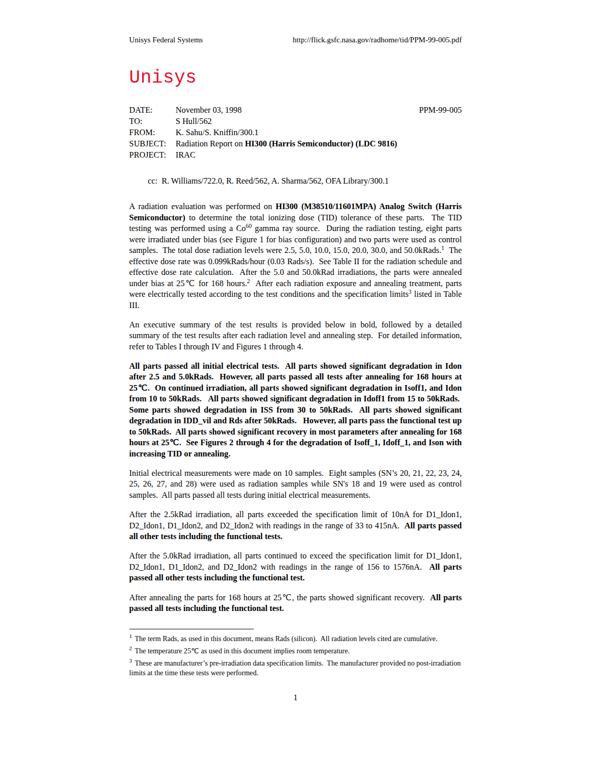Unisys Federal Systems
http://flick.gsfc.nasa.gov/radhome/tid/PPM-99-005.pdf
Unisys
| DATE: | November 03, 1998 | PPM-99-005 |
| TO: | S Hull/562 |
| FROM: | K. Sahu/S. Kniffin/300.1 |
| SUBJECT: | Radiation Report on HI300 (Harris Semiconductor) (LDC 9816) |
| PROJECT: | IRAC |
cc: R. Williams/722.0, R. Reed/562, A. Sharma/562, OFA Library/300.1
A radiation evaluation was performed on HI300 (M38510/11601MPA) Analog Switch (Harris Semiconductor) to determine the total ionizing dose (TID) tolerance of these parts. The TID testing was performed using a Co60 gamma ray source. During the radiation testing, eight parts were irradiated under bias (see Figure 1 for bias configuration) and two parts were used as control samples. The total dose radiation levels were 2.5, 5.0, 10.0, 15.0, 20.0, 30.0, and 50.0kRads.1 The effective dose rate was 0.099kRads/hour (0.03 Rads/s). See Table II for the radiation schedule and effective dose rate calculation. After the 5.0 and 50.0kRad irradiations, the parts were annealed under bias at 25℃ for 168 hours.2 After each radiation exposure and annealing treatment, parts were electrically tested according to the test conditions and the specification limits3 listed in Table III.
An executive summary of the test results is provided below in bold, followed by a detailed summary of the test results after each radiation level and annealing step. For detailed information, refer to Tables I through IV and Figures 1 through 4.
All parts passed all initial electrical tests. All parts showed significant degradation in Idon after 2.5 and 5.0kRads. However, all parts passed all tests after annealing for 168 hours at 25℃. On continued irradiation, all parts showed significant degradation in Isoff1, and Idon from 10 to 50kRads. All parts showed significant degradation in Idoff1 from 15 to 50kRads. Some parts showed degradation in ISS from 30 to 50kRads. All parts showed significant degradation in IDD_vil and Rds after 50kRads. However, all parts pass the functional test up to 50kRads. All parts showed significant recovery in most parameters after annealing for 168 hours at 25℃. See Figures 2 through 4 for the degradation of Isoff_1, Idoff_1, and Ison with increasing TID or annealing.
Initial electrical measurements were made on 10 samples. Eight samples (SN’s 20, 21, 22, 23, 24, 25, 26, 27, and 28) were used as radiation samples while SN's 18 and 19 were used as control samples. All parts passed all tests during initial electrical measurements.
After the 2.5kRad irradiation, all parts exceeded the specification limit of 10nA for D1_Idon1, D2_Idon1, D1_Idon2, and D2_Idon2 with readings in the range of 33 to 415nA. All parts passed all other tests including the functional tests.
After the 5.0kRad irradiation, all parts continued to exceed the specification limit for D1_Idon1, D2_Idon1, D1_Idon2, and D2_Idon2 with readings in the range of 156 to 1576nA. All parts passed all other tests including the functional test.
After annealing the parts for 168 hours at 25℃, the parts showed significant recovery. All parts passed all tests including the functional test.
1 The term Rads, as used in this document, means Rads (silicon). All radiation levels cited are cumulative.
2 The temperature 25℃ as used in this document implies room temperature.
3 These are manufacturer’s pre-irradiation data specification limits. The manufacturer provided no post-irradiation limits at the time these tests were performed.
1